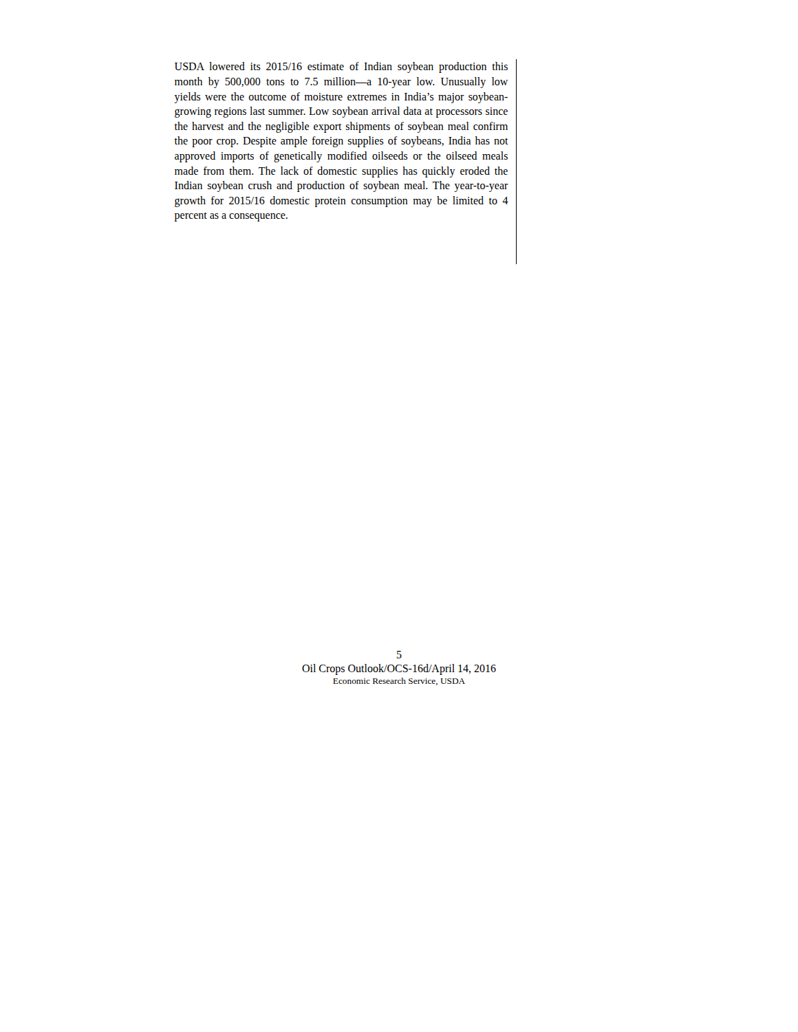USDA lowered its 2015/16 estimate of Indian soybean production this month by 500,000 tons to 7.5 million—a 10-year low. Unusually low yields were the outcome of moisture extremes in India’s major soybean-growing regions last summer. Low soybean arrival data at processors since the harvest and the negligible export shipments of soybean meal confirm the poor crop. Despite ample foreign supplies of soybeans, India has not approved imports of genetically modified oilseeds or the oilseed meals made from them. The lack of domestic supplies has quickly eroded the Indian soybean crush and production of soybean meal. The year-to-year growth for 2015/16 domestic protein consumption may be limited to 4 percent as a consequence.
5
Oil Crops Outlook/OCS-16d/April 14, 2016
Economic Research Service, USDA